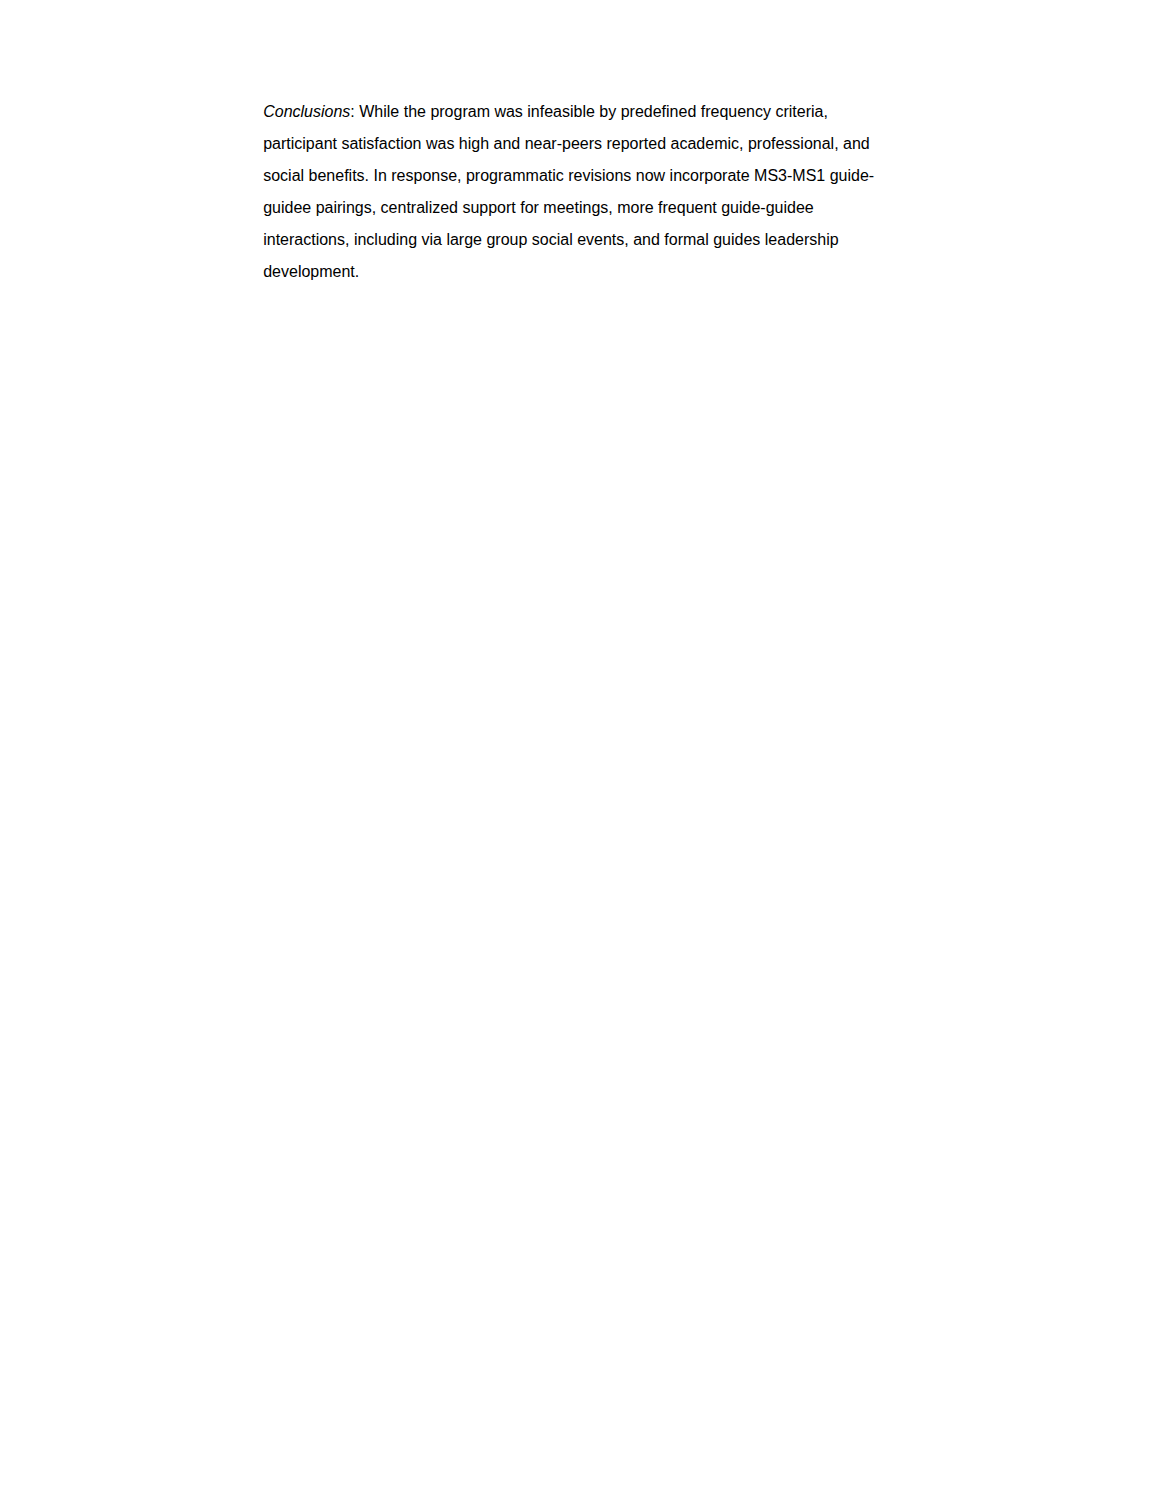Conclusions: While the program was infeasible by predefined frequency criteria, participant satisfaction was high and near-peers reported academic, professional, and social benefits. In response, programmatic revisions now incorporate MS3-MS1 guide-guidee pairings, centralized support for meetings, more frequent guide-guidee interactions, including via large group social events, and formal guides leadership development.